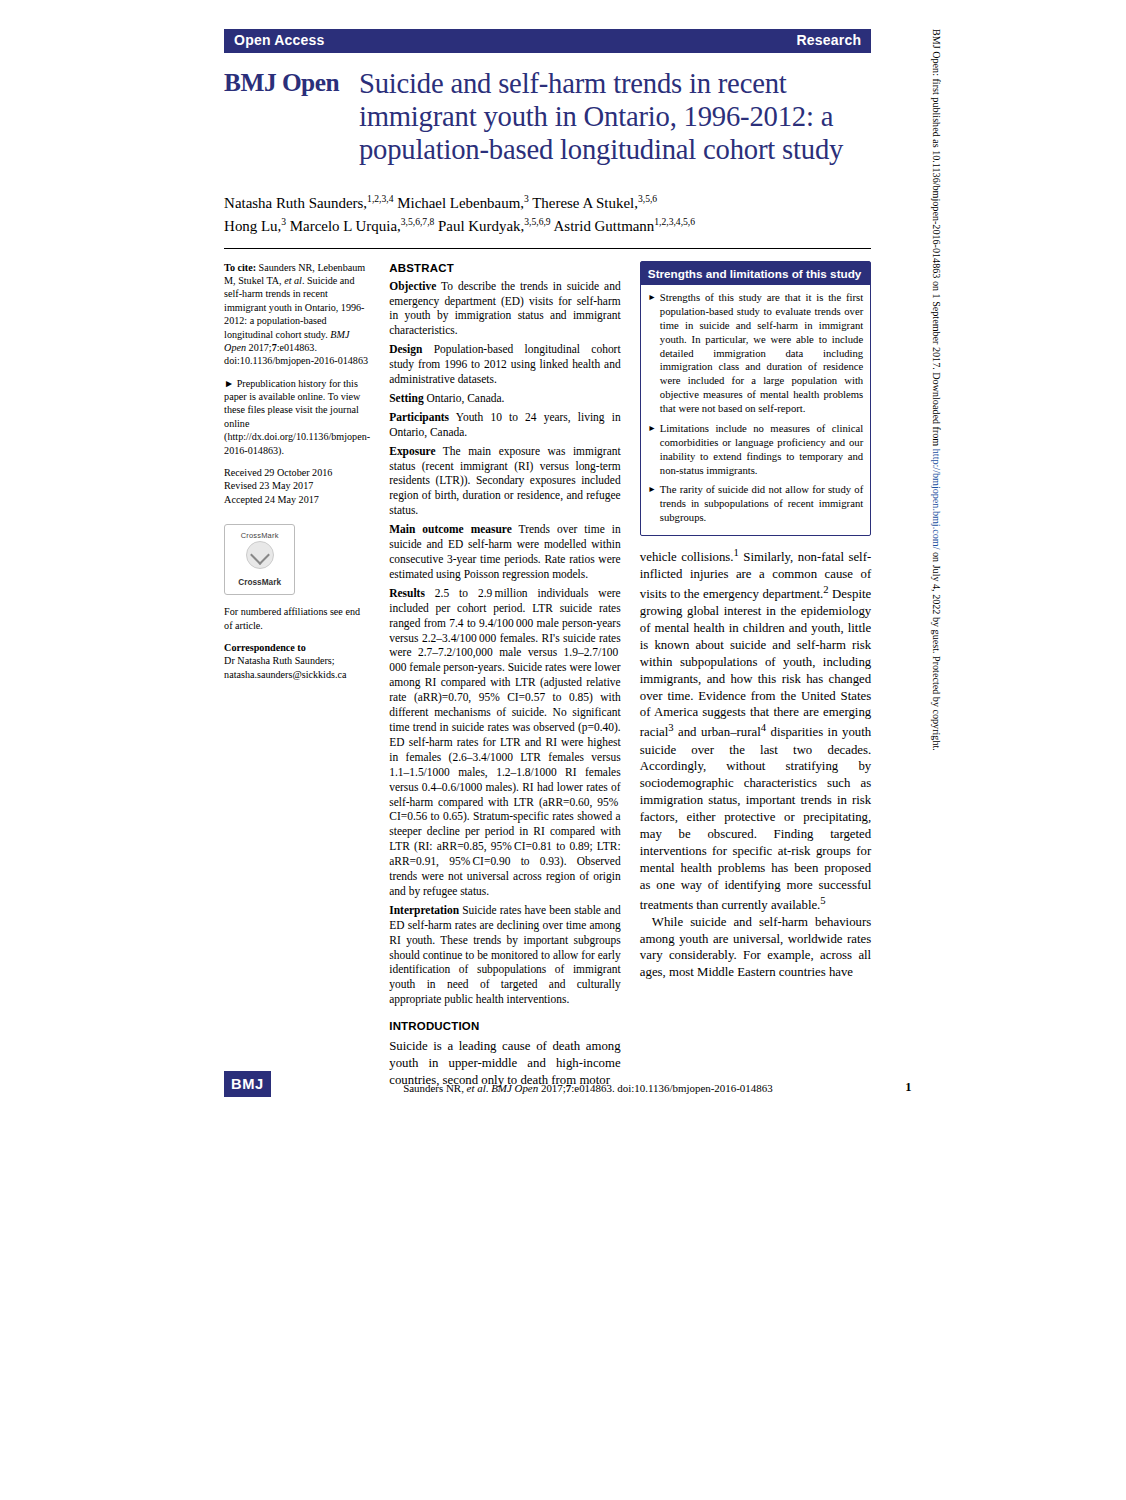Open Access
Research
BMJ Open
Suicide and self-harm trends in recent immigrant youth in Ontario, 1996-2012: a population-based longitudinal cohort study
Natasha Ruth Saunders,1,2,3,4 Michael Lebenbaum,3 Therese A Stukel,3,5,6
Hong Lu,3 Marcelo L Urquia,3,5,6,7,8 Paul Kurdyak,3,5,6,9 Astrid Guttmann1,2,3,4,5,6
To cite: Saunders NR, Lebenbaum M, Stukel TA, et al. Suicide and self-harm trends in recent immigrant youth in Ontario, 1996-2012: a population-based longitudinal cohort study. BMJ Open 2017;7:e014863. doi:10.1136/bmjopen-2016-014863
► Prepublication history for this paper is available online. To view these files please visit the journal online (http://dx.doi.org/10.1136/bmjopen-2016-014863).
Received 29 October 2016
Revised 23 May 2017
Accepted 24 May 2017
CrossMark
CrossMark
For numbered affiliations see end of article.
Correspondence to
Dr Natasha Ruth Saunders;
natasha.saunders@sickkids.ca
ABSTRACT
Objective To describe the trends in suicide and emergency department (ED) visits for self-harm in youth by immigration status and immigrant characteristics.
Design Population-based longitudinal cohort study from 1996 to 2012 using linked health and administrative datasets.
Setting Ontario, Canada.
Participants Youth 10 to 24 years, living in Ontario, Canada.
Exposure The main exposure was immigrant status (recent immigrant (RI) versus long-term residents (LTR)). Secondary exposures included region of birth, duration or residence, and refugee status.
Main outcome measure Trends over time in suicide and ED self-harm were modelled within consecutive 3-year time periods. Rate ratios were estimated using Poisson regression models.
Results 2.5 to 2.9 million individuals were included per cohort period. LTR suicide rates ranged from 7.4 to 9.4/100 000 male person-years versus 2.2–3.4/100 000 females. RI's suicide rates were 2.7–7.2/100,000 male versus 1.9–2.7/100 000 female person-years. Suicide rates were lower among RI compared with LTR (adjusted relative rate (aRR)=0.70, 95% CI=0.57 to 0.85) with different mechanisms of suicide. No significant time trend in suicide rates was observed (p=0.40). ED self-harm rates for LTR and RI were highest in females (2.6–3.4/1000 LTR females versus 1.1–1.5/1000 males, 1.2–1.8/1000 RI females versus 0.4–0.6/1000 males). RI had lower rates of self-harm compared with LTR (aRR=0.60, 95% CI=0.56 to 0.65). Stratum-specific rates showed a steeper decline per period in RI compared with LTR (RI: aRR=0.85, 95% CI=0.81 to 0.89; LTR: aRR=0.91, 95% CI=0.90 to 0.93). Observed trends were not universal across region of origin and by refugee status.
Interpretation Suicide rates have been stable and ED self-harm rates are declining over time among RI youth. These trends by important subgroups should continue to be monitored to allow for early identification of subpopulations of immigrant youth in need of targeted and culturally appropriate public health interventions.
INTRODUCTION
Suicide is a leading cause of death among youth in upper-middle and high-income countries, second only to death from motor
Strengths and limitations of this study
Strengths of this study are that it is the first population-based study to evaluate trends over time in suicide and self-harm in immigrant youth. In particular, we were able to include detailed immigration data including immigration class and duration of residence were included for a large population with objective measures of mental health problems that were not based on self-report.
Limitations include no measures of clinical comorbidities or language proficiency and our inability to extend findings to temporary and non-status immigrants.
The rarity of suicide did not allow for study of trends in subpopulations of recent immigrant subgroups.
vehicle collisions.1 Similarly, non-fatal self-inflicted injuries are a common cause of visits to the emergency department.2 Despite growing global interest in the epidemiology of mental health in children and youth, little is known about suicide and self-harm risk within subpopulations of youth, including immigrants, and how this risk has changed over time. Evidence from the United States of America suggests that there are emerging racial3 and urban–rural4 disparities in youth suicide over the last two decades. Accordingly, without stratifying by sociodemographic characteristics such as immigration status, important trends in risk factors, either protective or precipitating, may be obscured. Finding targeted interventions for specific at-risk groups for mental health problems has been proposed as one way of identifying more successful treatments than currently available.5
While suicide and self-harm behaviours among youth are universal, worldwide rates vary considerably. For example, across all ages, most Middle Eastern countries have
BMJ
Saunders NR, et al. BMJ Open 2017;7:e014863. doi:10.1136/bmjopen-2016-014863
1
BMJ Open: first published as 10.1136/bmjopen-2016-014863 on 1 September 2017. Downloaded from http://bmjopen.bmj.com/ on July 4, 2022 by guest. Protected by copyright.